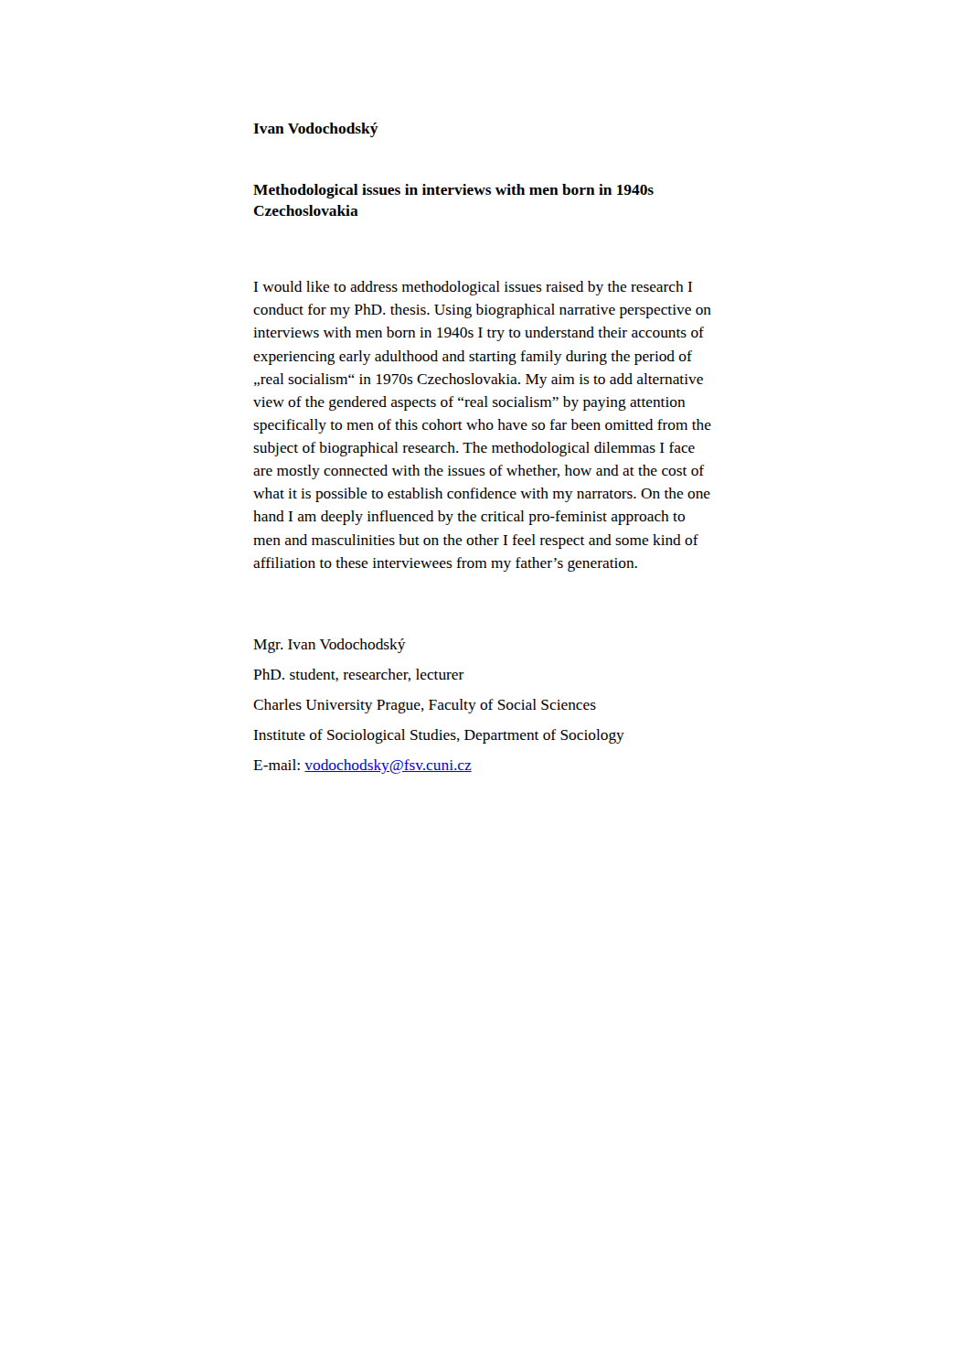Ivan Vodochodský
Methodological issues in interviews with men born in 1940s Czechoslovakia
I would like to address methodological issues raised by the research I conduct for my PhD. thesis. Using biographical narrative perspective on interviews with men born in 1940s I try to understand their accounts of experiencing early adulthood and starting family during the period of „real socialism“ in 1970s Czechoslovakia. My aim is to add alternative view of the gendered aspects of “real socialism” by paying attention specifically to men of this cohort who have so far been omitted from the subject of biographical research. The methodological dilemmas I face are mostly connected with the issues of whether, how and at the cost of what it is possible to establish confidence with my narrators. On the one hand I am deeply influenced by the critical pro-feminist approach to men and masculinities but on the other I feel respect and some kind of affiliation to these interviewees from my father’s generation.
Mgr. Ivan Vodochodský
PhD. student, researcher, lecturer
Charles University Prague, Faculty of Social Sciences
Institute of Sociological Studies, Department of Sociology
E-mail: vodochodsky@fsv.cuni.cz